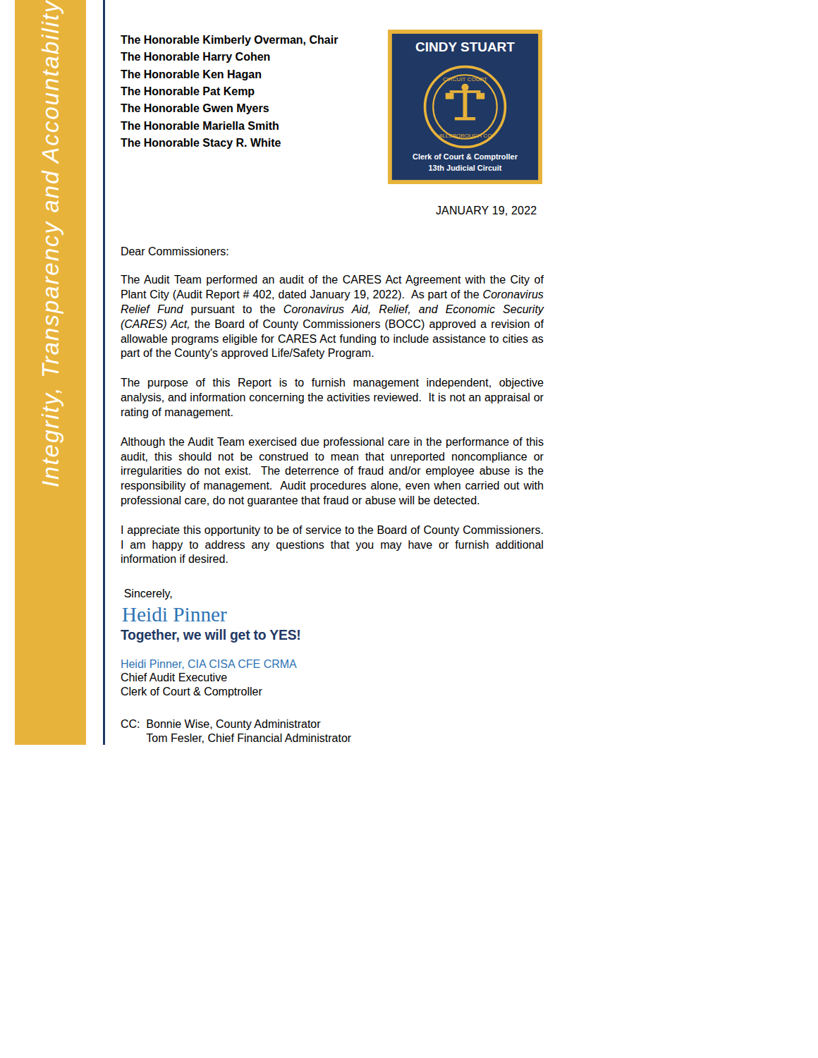Integrity, Transparency and Accountability
The Honorable Kimberly Overman, Chair
The Honorable Harry Cohen
The Honorable Ken Hagan
The Honorable Pat Kemp
The Honorable Gwen Myers
The Honorable Mariella Smith
The Honorable Stacy R. White
JANUARY 19, 2022
Dear Commissioners:
The Audit Team performed an audit of the CARES Act Agreement with the City of Plant City (Audit Report # 402, dated January 19, 2022). As part of the Coronavirus Relief Fund pursuant to the Coronavirus Aid, Relief, and Economic Security (CARES) Act, the Board of County Commissioners (BOCC) approved a revision of allowable programs eligible for CARES Act funding to include assistance to cities as part of the County's approved Life/Safety Program.
The purpose of this Report is to furnish management independent, objective analysis, and information concerning the activities reviewed. It is not an appraisal or rating of management.
Although the Audit Team exercised due professional care in the performance of this audit, this should not be construed to mean that unreported noncompliance or irregularities do not exist. The deterrence of fraud and/or employee abuse is the responsibility of management. Audit procedures alone, even when carried out with professional care, do not guarantee that fraud or abuse will be detected.
I appreciate this opportunity to be of service to the Board of County Commissioners. I am happy to address any questions that you may have or furnish additional information if desired.
Sincerely,
Heidi Pinner
Together, we will get to YES!
Heidi Pinner, CIA CISA CFE CRMA
Chief Audit Executive
Clerk of Court & Comptroller
CC: Bonnie Wise, County Administrator
Tom Fesler, Chief Financial Administrator
Debbie Benavidez, Director, Enterprise Solutions & Quality Assurance
Bill McDaniel, City Manager, City of Plant City
Diane Reichard, Chief Financial Officer, City of Plant City